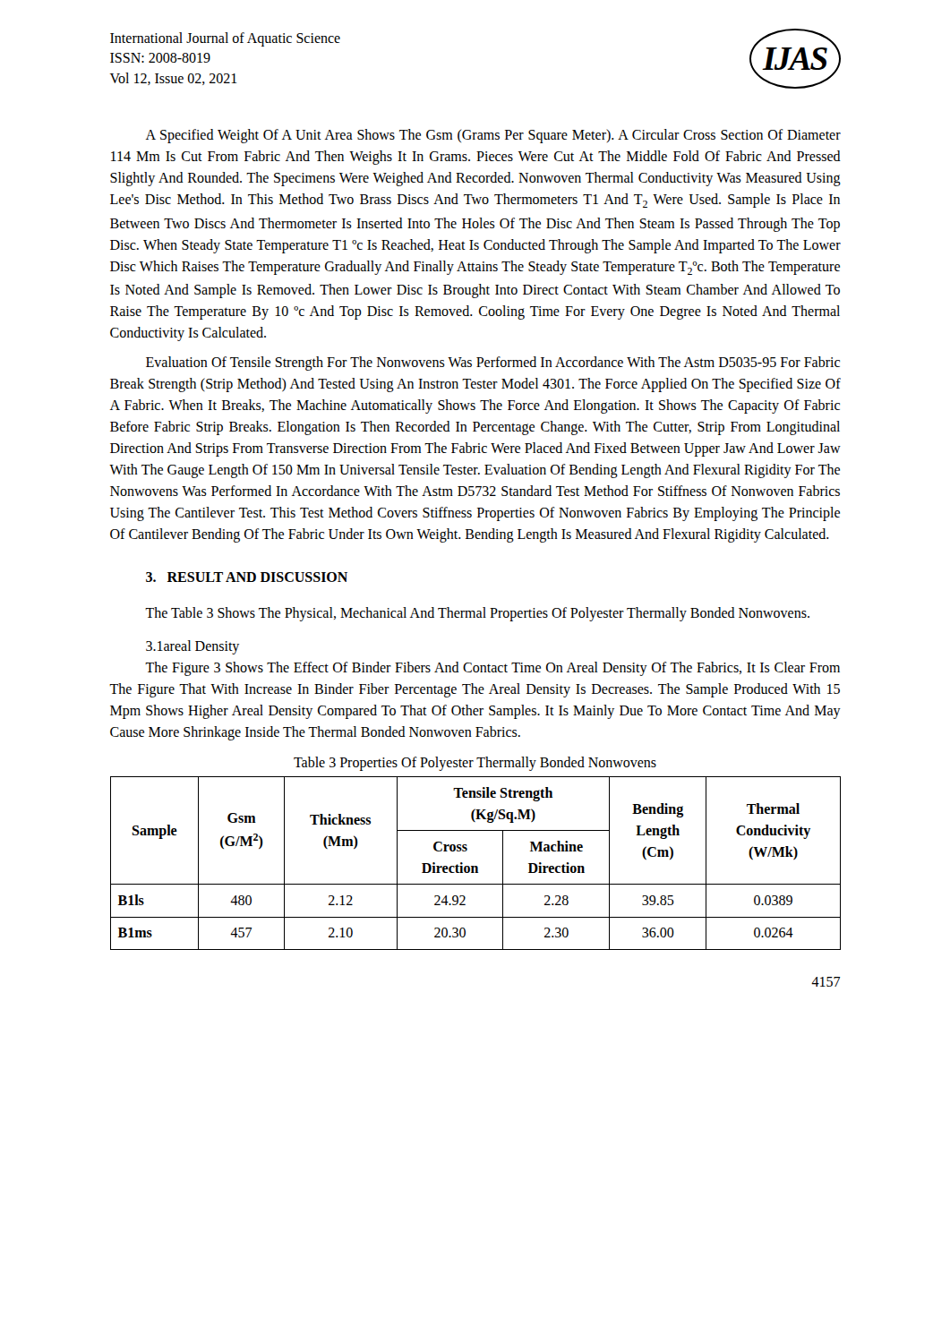International Journal of Aquatic Science
ISSN: 2008-8019
Vol 12, Issue 02, 2021
IJAS
A Specified Weight Of A Unit Area Shows The Gsm (Grams Per Square Meter). A Circular Cross Section Of Diameter 114 Mm Is Cut From Fabric And Then Weighs It In Grams. Pieces Were Cut At The Middle Fold Of Fabric And Pressed Slightly And Rounded. The Specimens Were Weighed And Recorded. Nonwoven Thermal Conductivity Was Measured Using Lee's Disc Method. In This Method Two Brass Discs And Two Thermometers T1 And T2 Were Used. Sample Is Place In Between Two Discs And Thermometer Is Inserted Into The Holes Of The Disc And Then Steam Is Passed Through The Top Disc. When Steady State Temperature T1 ºc Is Reached, Heat Is Conducted Through The Sample And Imparted To The Lower Disc Which Raises The Temperature Gradually And Finally Attains The Steady State Temperature T2ºc. Both The Temperature Is Noted And Sample Is Removed. Then Lower Disc Is Brought Into Direct Contact With Steam Chamber And Allowed To Raise The Temperature By 10 ºc And Top Disc Is Removed. Cooling Time For Every One Degree Is Noted And Thermal Conductivity Is Calculated.
Evaluation Of Tensile Strength For The Nonwovens Was Performed In Accordance With The Astm D5035-95 For Fabric Break Strength (Strip Method) And Tested Using An Instron Tester Model 4301. The Force Applied On The Specified Size Of A Fabric. When It Breaks, The Machine Automatically Shows The Force And Elongation. It Shows The Capacity Of Fabric Before Fabric Strip Breaks. Elongation Is Then Recorded In Percentage Change. With The Cutter, Strip From Longitudinal Direction And Strips From Transverse Direction From The Fabric Were Placed And Fixed Between Upper Jaw And Lower Jaw With The Gauge Length Of 150 Mm In Universal Tensile Tester. Evaluation Of Bending Length And Flexural Rigidity For The Nonwovens Was Performed In Accordance With The Astm D5732 Standard Test Method For Stiffness Of Nonwoven Fabrics Using The Cantilever Test. This Test Method Covers Stiffness Properties Of Nonwoven Fabrics By Employing The Principle Of Cantilever Bending Of The Fabric Under Its Own Weight. Bending Length Is Measured And Flexural Rigidity Calculated.
3. RESULT AND DISCUSSION
The Table 3 Shows The Physical, Mechanical And Thermal Properties Of Polyester Thermally Bonded Nonwovens.
3.1areal Density
The Figure 3 Shows The Effect Of Binder Fibers And Contact Time On Areal Density Of The Fabrics, It Is Clear From The Figure That With Increase In Binder Fiber Percentage The Areal Density Is Decreases. The Sample Produced With 15 Mpm Shows Higher Areal Density Compared To That Of Other Samples. It Is Mainly Due To More Contact Time And May Cause More Shrinkage Inside The Thermal Bonded Nonwoven Fabrics.
Table 3 Properties Of Polyester Thermally Bonded Nonwovens
| Sample | Gsm (G/M 2 ) | Thickness (Mm) | Tensile Strength (Kg/Sq.M) | Bending Length (Cm) | Thermal Conducivity (W/Mk) |
| --- | --- | --- | --- | --- | --- |
| Cross Direction | Machine Direction |
| B1ls | 480 | 2.12 | 24.92 | 2.28 | 39.85 | 0.0389 |
| B1ms | 457 | 2.10 | 20.30 | 2.30 | 36.00 | 0.0264 |
4157